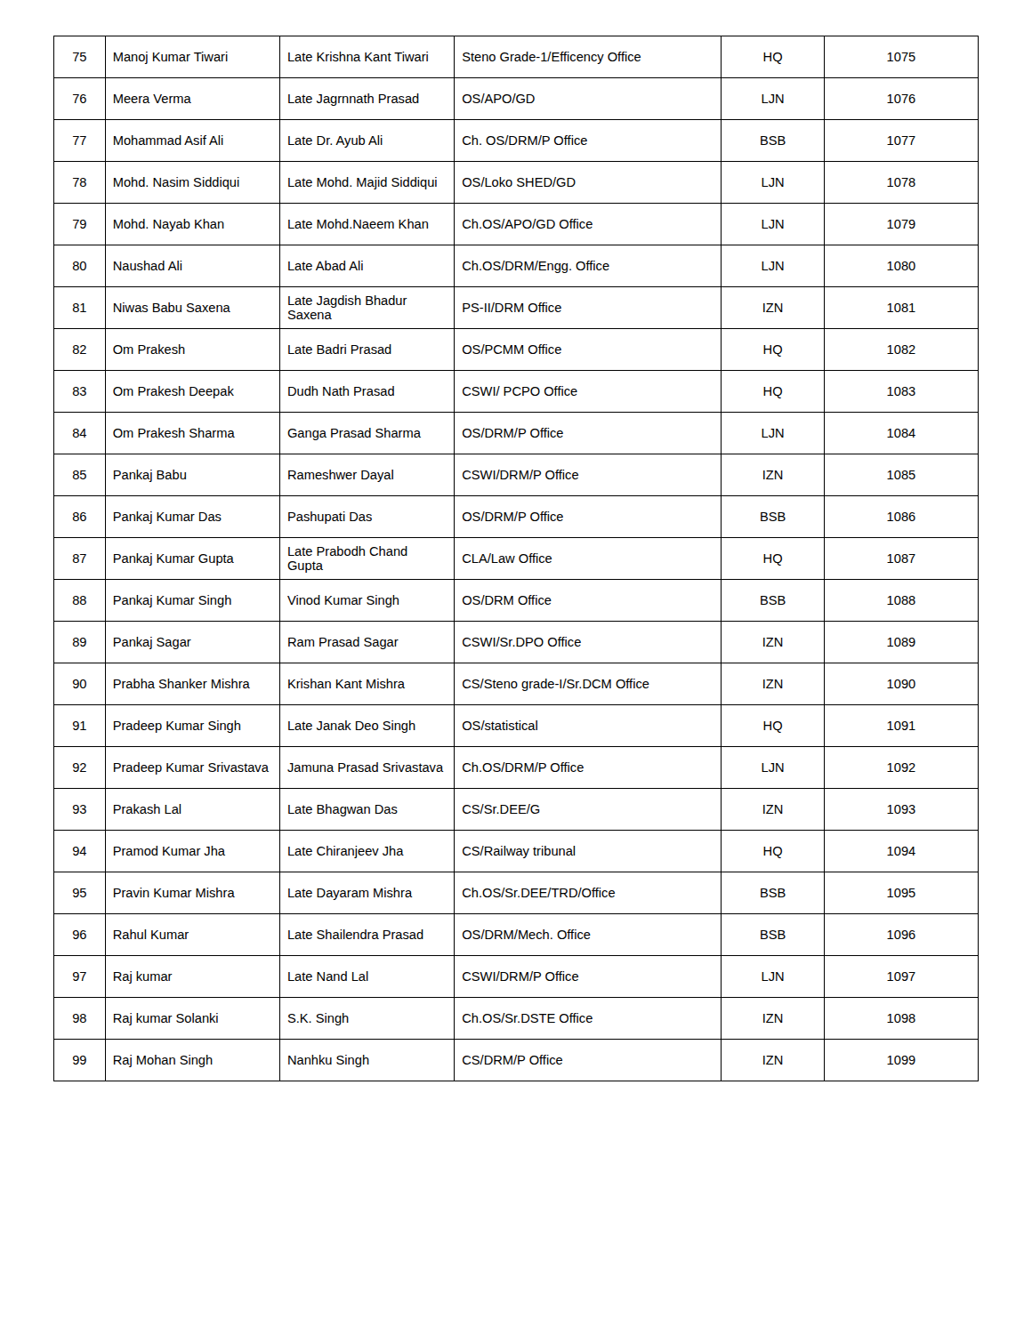| 75 | Manoj Kumar Tiwari | Late Krishna Kant Tiwari | Steno Grade-1/Efficency Office | HQ | 1075 |
| 76 | Meera Verma | Late Jagrnnath Prasad | OS/APO/GD | LJN | 1076 |
| 77 | Mohammad Asif Ali | Late Dr. Ayub Ali | Ch. OS/DRM/P Office | BSB | 1077 |
| 78 | Mohd. Nasim Siddiqui | Late Mohd. Majid Siddiqui | OS/Loko SHED/GD | LJN | 1078 |
| 79 | Mohd. Nayab Khan | Late Mohd.Naeem Khan | Ch.OS/APO/GD Office | LJN | 1079 |
| 80 | Naushad Ali | Late Abad Ali | Ch.OS/DRM/Engg. Office | LJN | 1080 |
| 81 | Niwas Babu Saxena | Late Jagdish Bhadur Saxena | PS-II/DRM Office | IZN | 1081 |
| 82 | Om Prakesh | Late Badri Prasad | OS/PCMM Office | HQ | 1082 |
| 83 | Om Prakesh Deepak | Dudh Nath Prasad | CSWI/ PCPO Office | HQ | 1083 |
| 84 | Om Prakesh Sharma | Ganga Prasad Sharma | OS/DRM/P Office | LJN | 1084 |
| 85 | Pankaj Babu | Rameshwer Dayal | CSWI/DRM/P Office | IZN | 1085 |
| 86 | Pankaj Kumar Das | Pashupati Das | OS/DRM/P Office | BSB | 1086 |
| 87 | Pankaj Kumar Gupta | Late Prabodh Chand Gupta | CLA/Law Office | HQ | 1087 |
| 88 | Pankaj Kumar Singh | Vinod Kumar Singh | OS/DRM Office | BSB | 1088 |
| 89 | Pankaj Sagar | Ram Prasad Sagar | CSWI/Sr.DPO Office | IZN | 1089 |
| 90 | Prabha Shanker Mishra | Krishan Kant Mishra | CS/Steno grade-I/Sr.DCM Office | IZN | 1090 |
| 91 | Pradeep Kumar Singh | Late Janak Deo Singh | OS/statistical | HQ | 1091 |
| 92 | Pradeep Kumar Srivastava | Jamuna Prasad Srivastava | Ch.OS/DRM/P Office | LJN | 1092 |
| 93 | Prakash Lal | Late Bhagwan Das | CS/Sr.DEE/G | IZN | 1093 |
| 94 | Pramod Kumar Jha | Late Chiranjeev Jha | CS/Railway tribunal | HQ | 1094 |
| 95 | Pravin Kumar Mishra | Late Dayaram Mishra | Ch.OS/Sr.DEE/TRD/Office | BSB | 1095 |
| 96 | Rahul Kumar | Late Shailendra Prasad | OS/DRM/Mech. Office | BSB | 1096 |
| 97 | Raj kumar | Late Nand Lal | CSWI/DRM/P Office | LJN | 1097 |
| 98 | Raj kumar Solanki | S.K. Singh | Ch.OS/Sr.DSTE Office | IZN | 1098 |
| 99 | Raj Mohan Singh | Nanhku Singh | CS/DRM/P Office | IZN | 1099 |